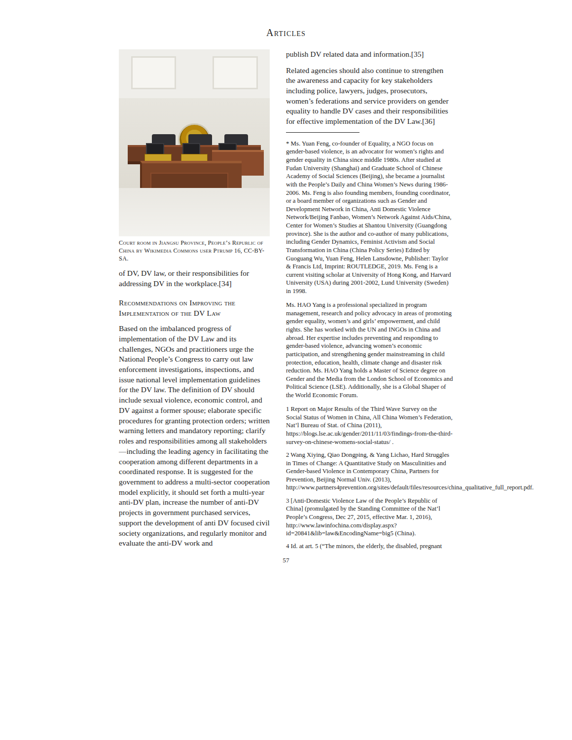Articles
Court room in Jiangsu Province, People’s Republic of China by Wikimedia Commons user Ptrump 16, CC-BY-SA.
of DV, DV law, or their responsibilities for addressing DV in the workplace.[34]
Recommendations on Improving the Implementation of the DV Law
Based on the imbalanced progress of implementation of the DV Law and its challenges, NGOs and practitioners urge the National People’s Congress to carry out law enforcement investigations, inspections, and issue national level implementation guidelines for the DV law. The definition of DV should include sexual violence, economic control, and DV against a former spouse; elaborate specific procedures for granting protection orders; written warning letters and mandatory reporting; clarify roles and responsibilities among all stakeholders—including the leading agency in facilitating the cooperation among different departments in a coordinated response. It is suggested for the government to address a multi-sector cooperation model explicitly, it should set forth a multi-year anti-DV plan, increase the number of anti-DV projects in government purchased services, support the development of anti DV focused civil society organizations, and regularly monitor and evaluate the anti-DV work and
publish DV related data and information.[35]
Related agencies should also continue to strengthen the awareness and capacity for key stakeholders including police, lawyers, judges, prosecutors, women’s federations and service providers on gender equality to handle DV cases and their responsibilities for effective implementation of the DV Law.[36]
* Ms. Yuan Feng, co-founder of Equality, a NGO focus on gender-based violence, is an advocator for women’s rights and gender equality in China since middle 1980s. After studied at Fudan University (Shanghai) and Graduate School of Chinese Academy of Social Sciences (Beijing), she became a journalist with the People’s Daily and China Women’s News during 1986-2006. Ms. Feng is also founding members, founding coordinator, or a board member of organizations such as Gender and Development Network in China, Anti Domestic Violence Network/Beijing Fanbao, Women’s Network Against Aids/China, Center for Women’s Studies at Shantou University (Guangdong province). She is the author and co-author of many publications, including Gender Dynamics, Feminist Activism and Social Transformation in China (China Policy Series) Edited by Guoguang Wu, Yuan Feng, Helen Lansdowne, Publisher: Taylor & Francis Ltd, Imprint: ROUTLEDGE, 2019. Ms. Feng is a current visiting scholar at University of Hong Kong, and Harvard University (USA) during 2001-2002, Lund University (Sweden) in 1998.
Ms. HAO Yang is a professional specialized in program management, research and policy advocacy in areas of promoting gender equality, women’s and girls’ empowerment, and child rights. She has worked with the UN and INGOs in China and abroad. Her expertise includes preventing and responding to gender-based violence, advancing women’s economic participation, and strengthening gender mainstreaming in child protection, education, health, climate change and disaster risk reduction. Ms. HAO Yang holds a Master of Science degree on Gender and the Media from the London School of Economics and Political Science (LSE). Additionally, she is a Global Shaper of the World Economic Forum.
1 Report on Major Results of the Third Wave Survey on the Social Status of Women in China, All China Women’s Federation, Nat’l Bureau of Stat. of China (2011), https://blogs.lse.ac.uk/gender/2011/11/03/findings-from-the-third-survey-on-chinese-womens-social-status/ .
2 Wang Xiying, Qiao Dongping, & Yang Lichao, Hard Struggles in Times of Change: A Quantitative Study on Masculinities and Gender-based Violence in Contemporary China, Partners for Prevention, Beijing Normal Univ. (2013), http://www.partners4prevention.org/sites/default/files/resources/china_qualitative_full_report.pdf.
3 [Anti-Domestic Violence Law of the People’s Republic of China] (promulgated by the Standing Committee of the Nat’l People’s Congress, Dec 27, 2015, effective Mar. 1, 2016), http://www.lawinfochina.com/display.aspx?id=20841&lib=law&EncodingName=big5 (China).
4 Id. at art. 5 (“The minors, the elderly, the disabled, pregnant
57